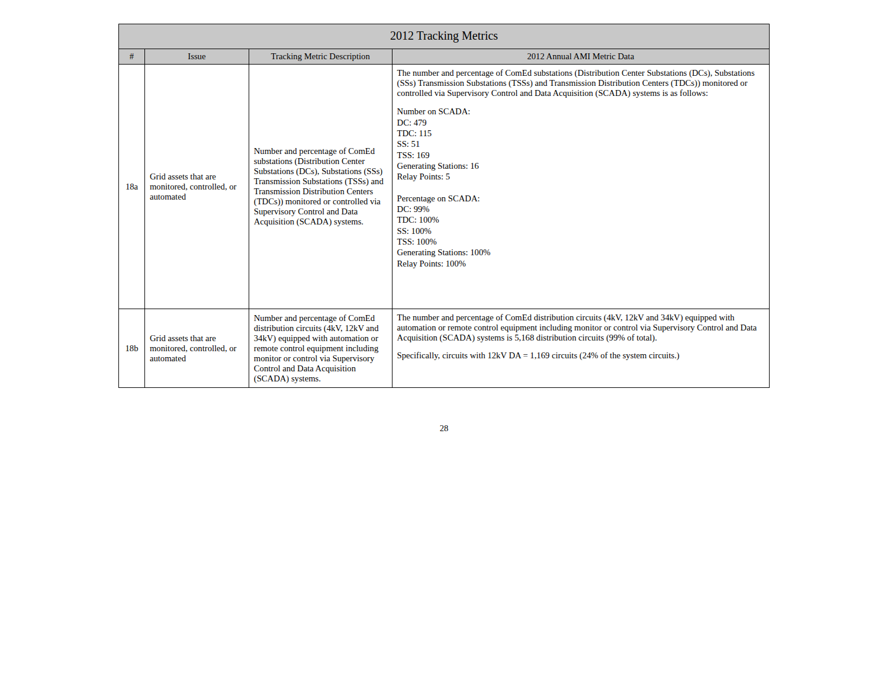2012 Tracking Metrics
| # | Issue | Tracking Metric Description | 2012 Annual AMI Metric Data |
| --- | --- | --- | --- |
| 18a | Grid assets that are monitored, controlled, or automated | Number and percentage of ComEd substations (Distribution Center Substations (DCs), Substations (SSs) Transmission Substations (TSSs) and Transmission Distribution Centers (TDCs)) monitored or controlled via Supervisory Control and Data Acquisition (SCADA) systems. | The number and percentage of ComEd substations (Distribution Center Substations (DCs), Substations (SSs) Transmission Substations (TSSs) and Transmission Distribution Centers (TDCs)) monitored or controlled via Supervisory Control and Data Acquisition (SCADA) systems is as follows: Number on SCADA: DC: 479 TDC: 115 SS: 51 TSS: 169 Generating Stations: 16 Relay Points: 5 Percentage on SCADA: DC: 99% TDC: 100% SS: 100% TSS: 100% Generating Stations: 100% Relay Points: 100% |
| 18b | Grid assets that are monitored, controlled, or automated | Number and percentage of ComEd distribution circuits (4kV, 12kV and 34kV) equipped with automation or remote control equipment including monitor or control via Supervisory Control and Data Acquisition (SCADA) systems. | The number and percentage of ComEd distribution circuits (4kV, 12kV and 34kV) equipped with automation or remote control equipment including monitor or control via Supervisory Control and Data Acquisition (SCADA) systems is 5,168 distribution circuits (99% of total). Specifically, circuits with 12kV DA = 1,169 circuits (24% of the system circuits.) |
28